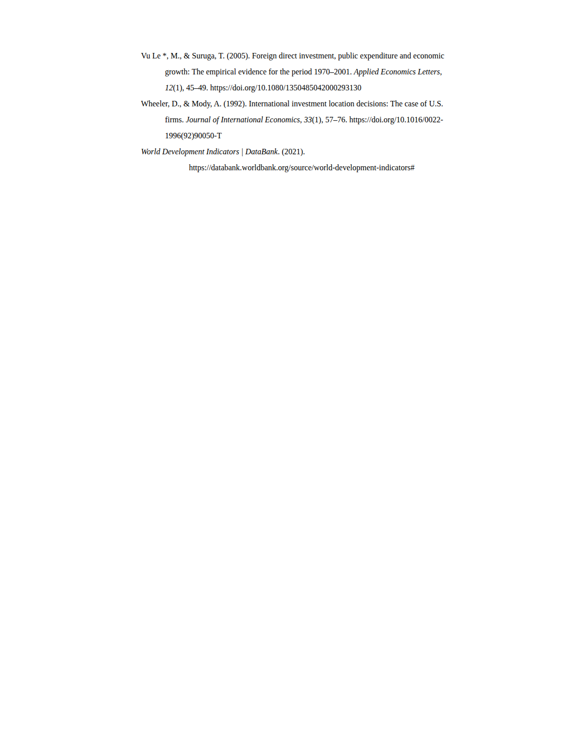Vu Le *, M., & Suruga, T. (2005). Foreign direct investment, public expenditure and economic growth: The empirical evidence for the period 1970–2001. Applied Economics Letters, 12(1), 45–49. https://doi.org/10.1080/1350485042000293130
Wheeler, D., & Mody, A. (1992). International investment location decisions: The case of U.S. firms. Journal of International Economics, 33(1), 57–76. https://doi.org/10.1016/0022-1996(92)90050-T
World Development Indicators | DataBank. (2021). https://databank.worldbank.org/source/world-development-indicators#